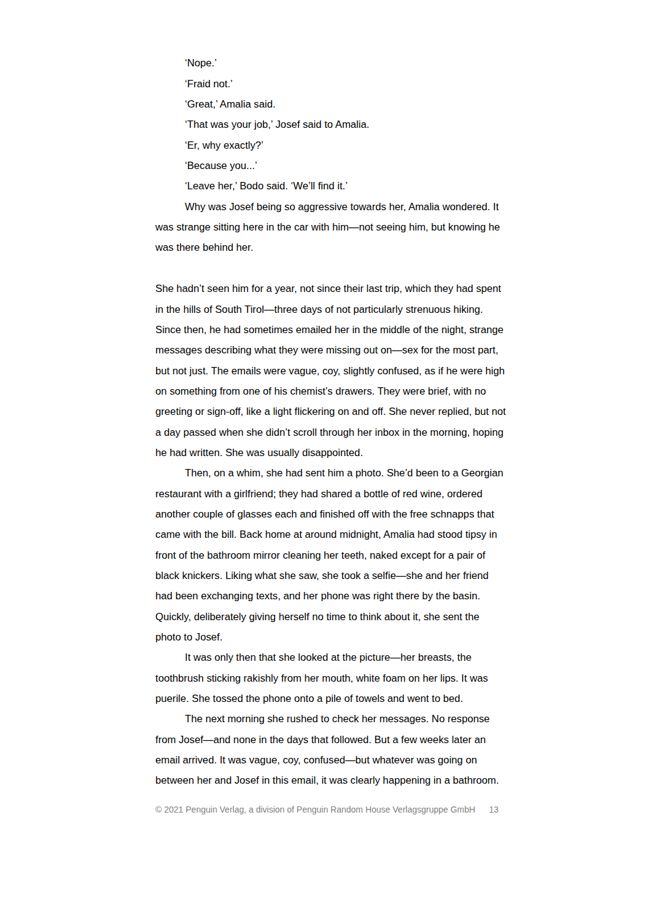‘Nope.’
‘Fraid not.’
‘Great,’ Amalia said.
‘That was your job,’ Josef said to Amalia.
‘Er, why exactly?’
‘Because you...’
‘Leave her,’ Bodo said. ‘We’ll find it.’
Why was Josef being so aggressive towards her, Amalia wondered. It was strange sitting here in the car with him—not seeing him, but knowing he was there behind her.
She hadn’t seen him for a year, not since their last trip, which they had spent in the hills of South Tirol—three days of not particularly strenuous hiking. Since then, he had sometimes emailed her in the middle of the night, strange messages describing what they were missing out on—sex for the most part, but not just. The emails were vague, coy, slightly confused, as if he were high on something from one of his chemist’s drawers. They were brief, with no greeting or sign-off, like a light flickering on and off. She never replied, but not a day passed when she didn’t scroll through her inbox in the morning, hoping he had written. She was usually disappointed.
Then, on a whim, she had sent him a photo. She’d been to a Georgian restaurant with a girlfriend; they had shared a bottle of red wine, ordered another couple of glasses each and finished off with the free schnapps that came with the bill. Back home at around midnight, Amalia had stood tipsy in front of the bathroom mirror cleaning her teeth, naked except for a pair of black knickers. Liking what she saw, she took a selfie—she and her friend had been exchanging texts, and her phone was right there by the basin. Quickly, deliberately giving herself no time to think about it, she sent the photo to Josef.
It was only then that she looked at the picture—her breasts, the toothbrush sticking rakishly from her mouth, white foam on her lips. It was puerile. She tossed the phone onto a pile of towels and went to bed.
The next morning she rushed to check her messages. No response from Josef—and none in the days that followed. But a few weeks later an email arrived. It was vague, coy, confused—but whatever was going on between her and Josef in this email, it was clearly happening in a bathroom.
© 2021 Penguin Verlag, a division of Penguin Random House Verlagsgruppe GmbH 13